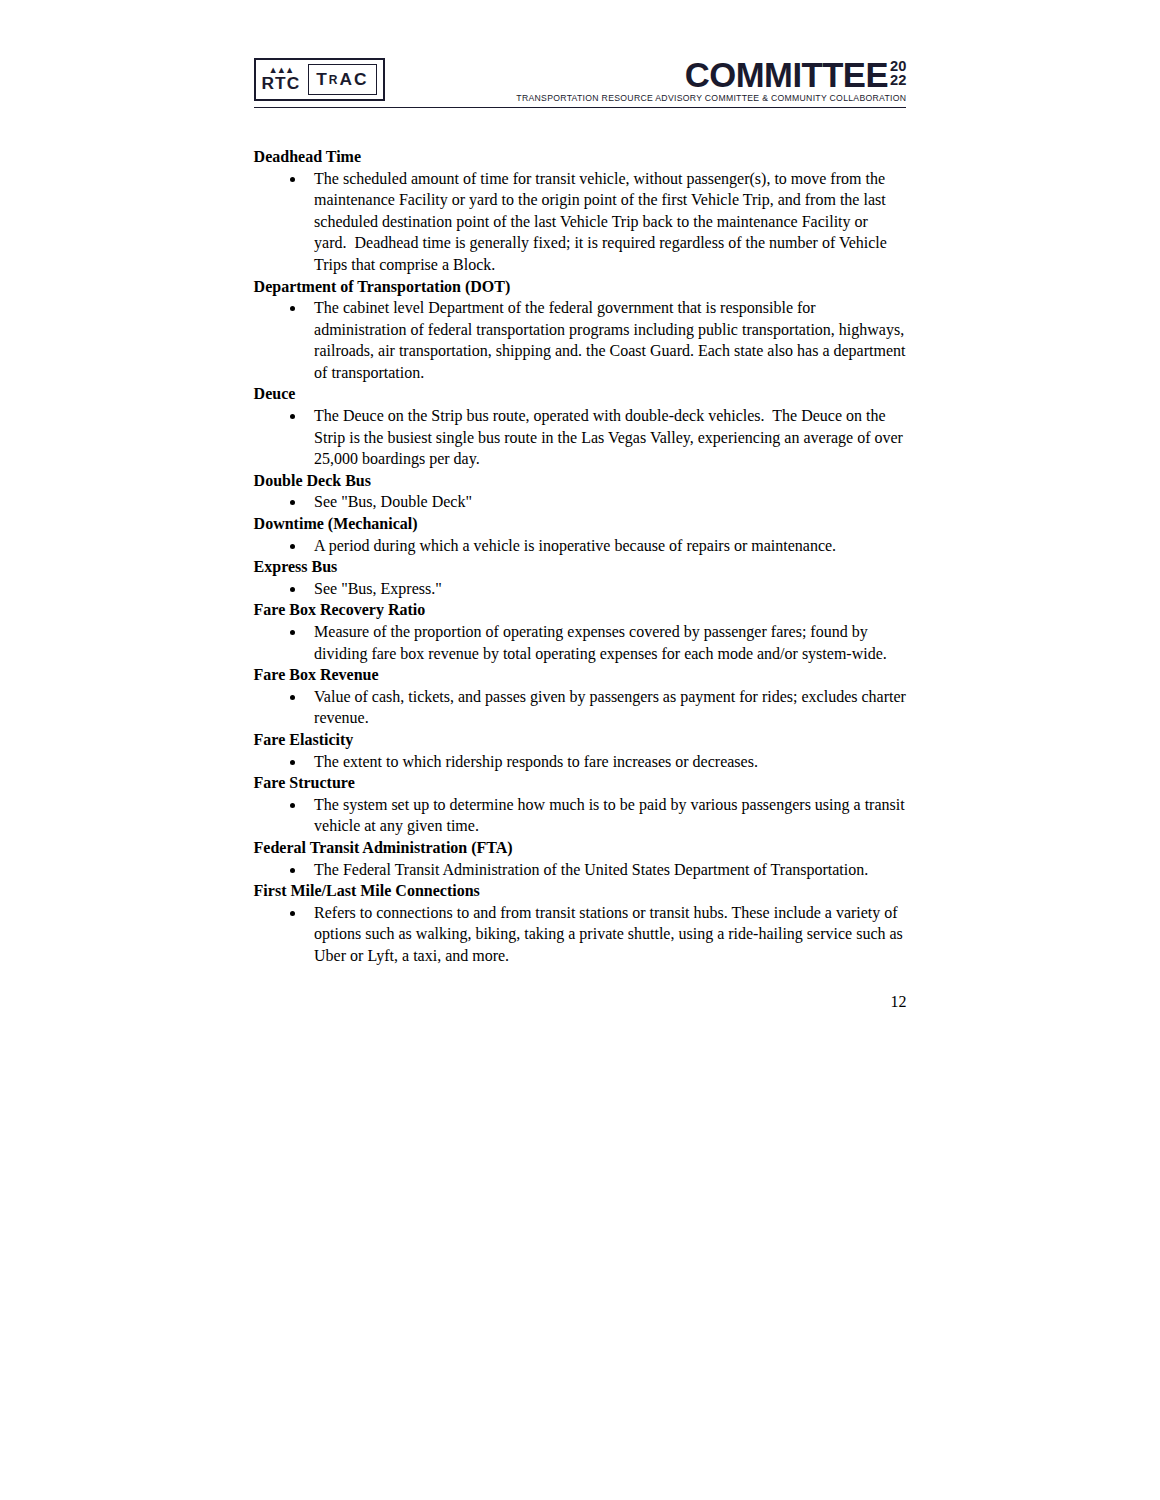▲▲▲ RTC
TRAC
COMMITTEE 2022
TRANSPORTATION RESOURCE ADVISORY COMMITTEE & COMMUNITY COLLABORATION
Deadhead Time
The scheduled amount of time for transit vehicle, without passenger(s), to move from the maintenance Facility or yard to the origin point of the first Vehicle Trip, and from the last scheduled destination point of the last Vehicle Trip back to the maintenance Facility or yard. Deadhead time is generally fixed; it is required regardless of the number of Vehicle Trips that comprise a Block.
Department of Transportation (DOT)
The cabinet level Department of the federal government that is responsible for administration of federal transportation programs including public transportation, highways, railroads, air transportation, shipping and. the Coast Guard. Each state also has a department of transportation.
Deuce
The Deuce on the Strip bus route, operated with double-deck vehicles. The Deuce on the Strip is the busiest single bus route in the Las Vegas Valley, experiencing an average of over 25,000 boardings per day.
Double Deck Bus
See "Bus, Double Deck"
Downtime (Mechanical)
A period during which a vehicle is inoperative because of repairs or maintenance.
Express Bus
See "Bus, Express."
Fare Box Recovery Ratio
Measure of the proportion of operating expenses covered by passenger fares; found by dividing fare box revenue by total operating expenses for each mode and/or system-wide.
Fare Box Revenue
Value of cash, tickets, and passes given by passengers as payment for rides; excludes charter revenue.
Fare Elasticity
The extent to which ridership responds to fare increases or decreases.
Fare Structure
The system set up to determine how much is to be paid by various passengers using a transit vehicle at any given time.
Federal Transit Administration (FTA)
The Federal Transit Administration of the United States Department of Transportation.
First Mile/Last Mile Connections
Refers to connections to and from transit stations or transit hubs. These include a variety of options such as walking, biking, taking a private shuttle, using a ride-hailing service such as Uber or Lyft, a taxi, and more.
12